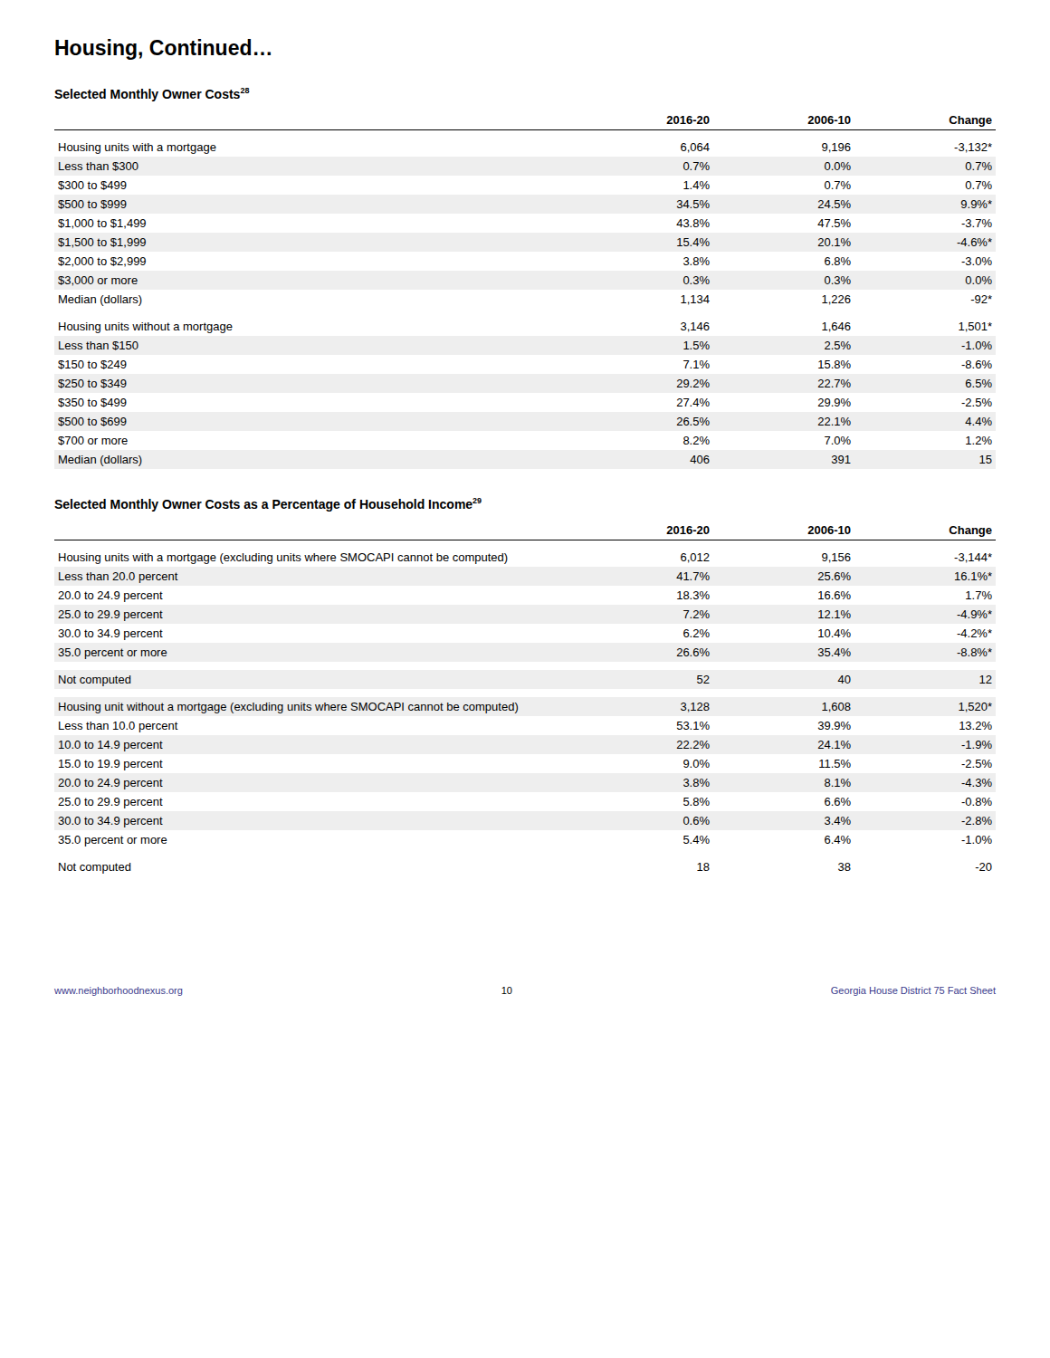Housing, Continued…
Selected Monthly Owner Costs 28
| | 2016-20 | 2006-10 | Change |
| --- | --- | --- | --- |
| Housing units with a mortgage | 6,064 | 9,196 | -3,132* |
| Less than $300 | 0.7% | 0.0% | 0.7% |
| $300 to $499 | 1.4% | 0.7% | 0.7% |
| $500 to $999 | 34.5% | 24.5% | 9.9%* |
| $1,000 to $1,499 | 43.8% | 47.5% | -3.7% |
| $1,500 to $1,999 | 15.4% | 20.1% | -4.6%* |
| $2,000 to $2,999 | 3.8% | 6.8% | -3.0% |
| $3,000 or more | 0.3% | 0.3% | 0.0% |
| Median (dollars) | 1,134 | 1,226 | -92* |
| Housing units without a mortgage | 3,146 | 1,646 | 1,501* |
| Less than $150 | 1.5% | 2.5% | -1.0% |
| $150 to $249 | 7.1% | 15.8% | -8.6% |
| $250 to $349 | 29.2% | 22.7% | 6.5% |
| $350 to $499 | 27.4% | 29.9% | -2.5% |
| $500 to $699 | 26.5% | 22.1% | 4.4% |
| $700 or more | 8.2% | 7.0% | 1.2% |
| Median (dollars) | 406 | 391 | 15 |
Selected Monthly Owner Costs as a Percentage of Household Income 29
| | 2016-20 | 2006-10 | Change |
| --- | --- | --- | --- |
| Housing units with a mortgage (excluding units where SMOCAPI cannot be computed) | 6,012 | 9,156 | -3,144* |
| Less than 20.0 percent | 41.7% | 25.6% | 16.1%* |
| 20.0 to 24.9 percent | 18.3% | 16.6% | 1.7% |
| 25.0 to 29.9 percent | 7.2% | 12.1% | -4.9%* |
| 30.0 to 34.9 percent | 6.2% | 10.4% | -4.2%* |
| 35.0 percent or more | 26.6% | 35.4% | -8.8%* |
| Not computed | 52 | 40 | 12 |
| Housing unit without a mortgage (excluding units where SMOCAPI cannot be computed) | 3,128 | 1,608 | 1,520* |
| Less than 10.0 percent | 53.1% | 39.9% | 13.2% |
| 10.0 to 14.9 percent | 22.2% | 24.1% | -1.9% |
| 15.0 to 19.9 percent | 9.0% | 11.5% | -2.5% |
| 20.0 to 24.9 percent | 3.8% | 8.1% | -4.3% |
| 25.0 to 29.9 percent | 5.8% | 6.6% | -0.8% |
| 30.0 to 34.9 percent | 0.6% | 3.4% | -2.8% |
| 35.0 percent or more | 5.4% | 6.4% | -1.0% |
| Not computed | 18 | 38 | -20 |
www.neighborhoodnexus.org 10 Georgia House District 75 Fact Sheet